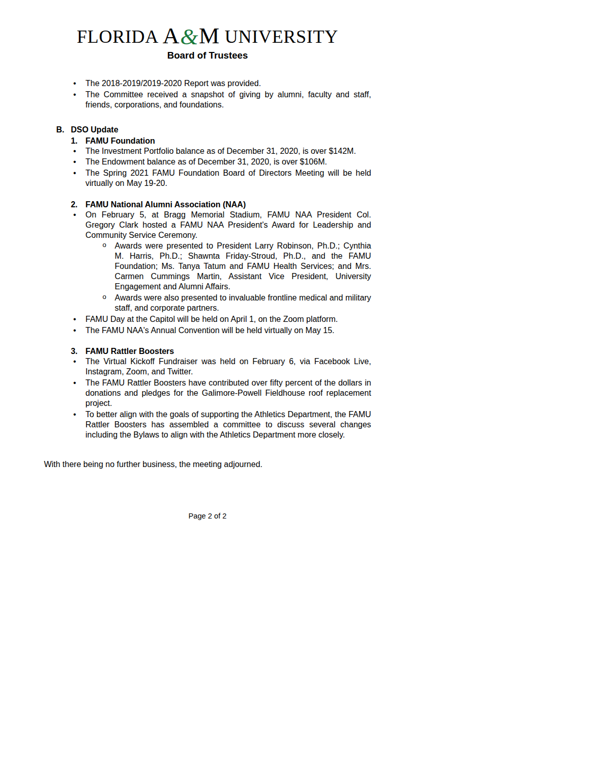FLORIDA A&M UNIVERSITY
Board of Trustees
The 2018-2019/2019-2020 Report was provided.
The Committee received a snapshot of giving by alumni, faculty and staff, friends, corporations, and foundations.
B. DSO Update
1. FAMU Foundation
The Investment Portfolio balance as of December 31, 2020, is over $142M.
The Endowment balance as of December 31, 2020, is over $106M.
The Spring 2021 FAMU Foundation Board of Directors Meeting will be held virtually on May 19-20.
2. FAMU National Alumni Association (NAA)
On February 5, at Bragg Memorial Stadium, FAMU NAA President Col. Gregory Clark hosted a FAMU NAA President's Award for Leadership and Community Service Ceremony.
Awards were presented to President Larry Robinson, Ph.D.; Cynthia M. Harris, Ph.D.; Shawnta Friday-Stroud, Ph.D., and the FAMU Foundation; Ms. Tanya Tatum and FAMU Health Services; and Mrs. Carmen Cummings Martin, Assistant Vice President, University Engagement and Alumni Affairs.
Awards were also presented to invaluable frontline medical and military staff, and corporate partners.
FAMU Day at the Capitol will be held on April 1, on the Zoom platform.
The FAMU NAA's Annual Convention will be held virtually on May 15.
3. FAMU Rattler Boosters
The Virtual Kickoff Fundraiser was held on February 6, via Facebook Live, Instagram, Zoom, and Twitter.
The FAMU Rattler Boosters have contributed over fifty percent of the dollars in donations and pledges for the Galimore-Powell Fieldhouse roof replacement project.
To better align with the goals of supporting the Athletics Department, the FAMU Rattler Boosters has assembled a committee to discuss several changes including the Bylaws to align with the Athletics Department more closely.
With there being no further business, the meeting adjourned.
Page 2 of 2